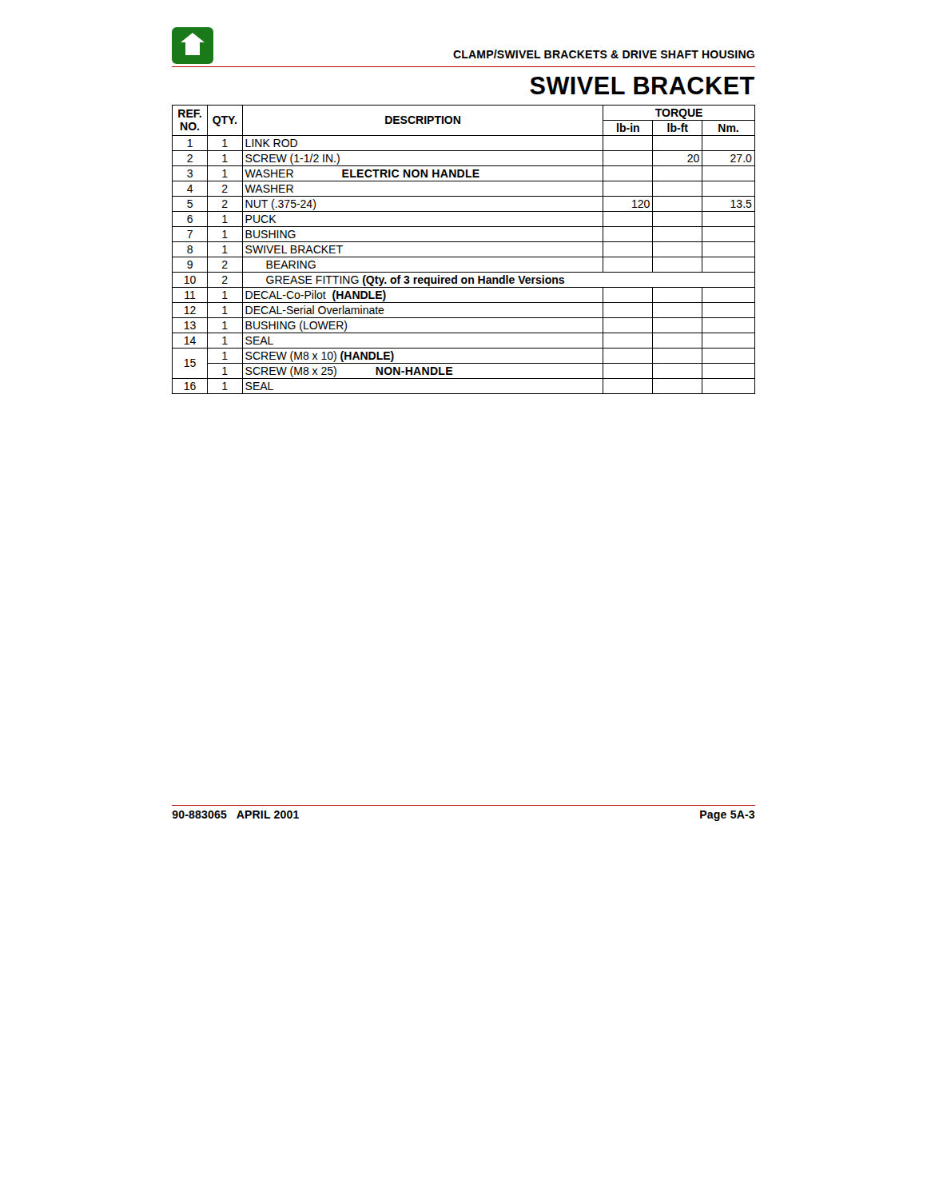CLAMP/SWIVEL BRACKETS & DRIVE SHAFT HOUSING
SWIVEL BRACKET
| REF. NO. | QTY. | DESCRIPTION | TORQUE |
| --- | --- | --- | --- |
| lb-in | lb-ft | Nm. |
| 1 | 1 | LINK ROD | | | |
| 2 | 1 | SCREW (1-1/2 IN.) | | 20 | 27.0 |
| 3 | 1 | WASHER ELECTRIC NON HANDLE | | | |
| 4 | 2 | WASHER | | | |
| 5 | 2 | NUT (.375-24) | 120 | | 13.5 |
| 6 | 1 | PUCK | | | |
| 7 | 1 | BUSHING | | | |
| 8 | 1 | SWIVEL BRACKET | | | |
| 9 | 2 | BEARING | | | |
| 10 | 2 | GREASE FITTING (Qty. of 3 required on Handle Versions |
| 11 | 1 | DECAL-Co-Pilot (HANDLE) | | | |
| 12 | 1 | DECAL-Serial Overlaminate | | | |
| 13 | 1 | BUSHING (LOWER) | | | |
| 14 | 1 | SEAL | | | |
| 15 | 1 | SCREW (M8 x 10) (HANDLE) | | | |
| 1 | SCREW (M8 x 25) NON-HANDLE | | | |
| 16 | 1 | SEAL | | | |
90-883065 APRIL 2001
Page 5A-3